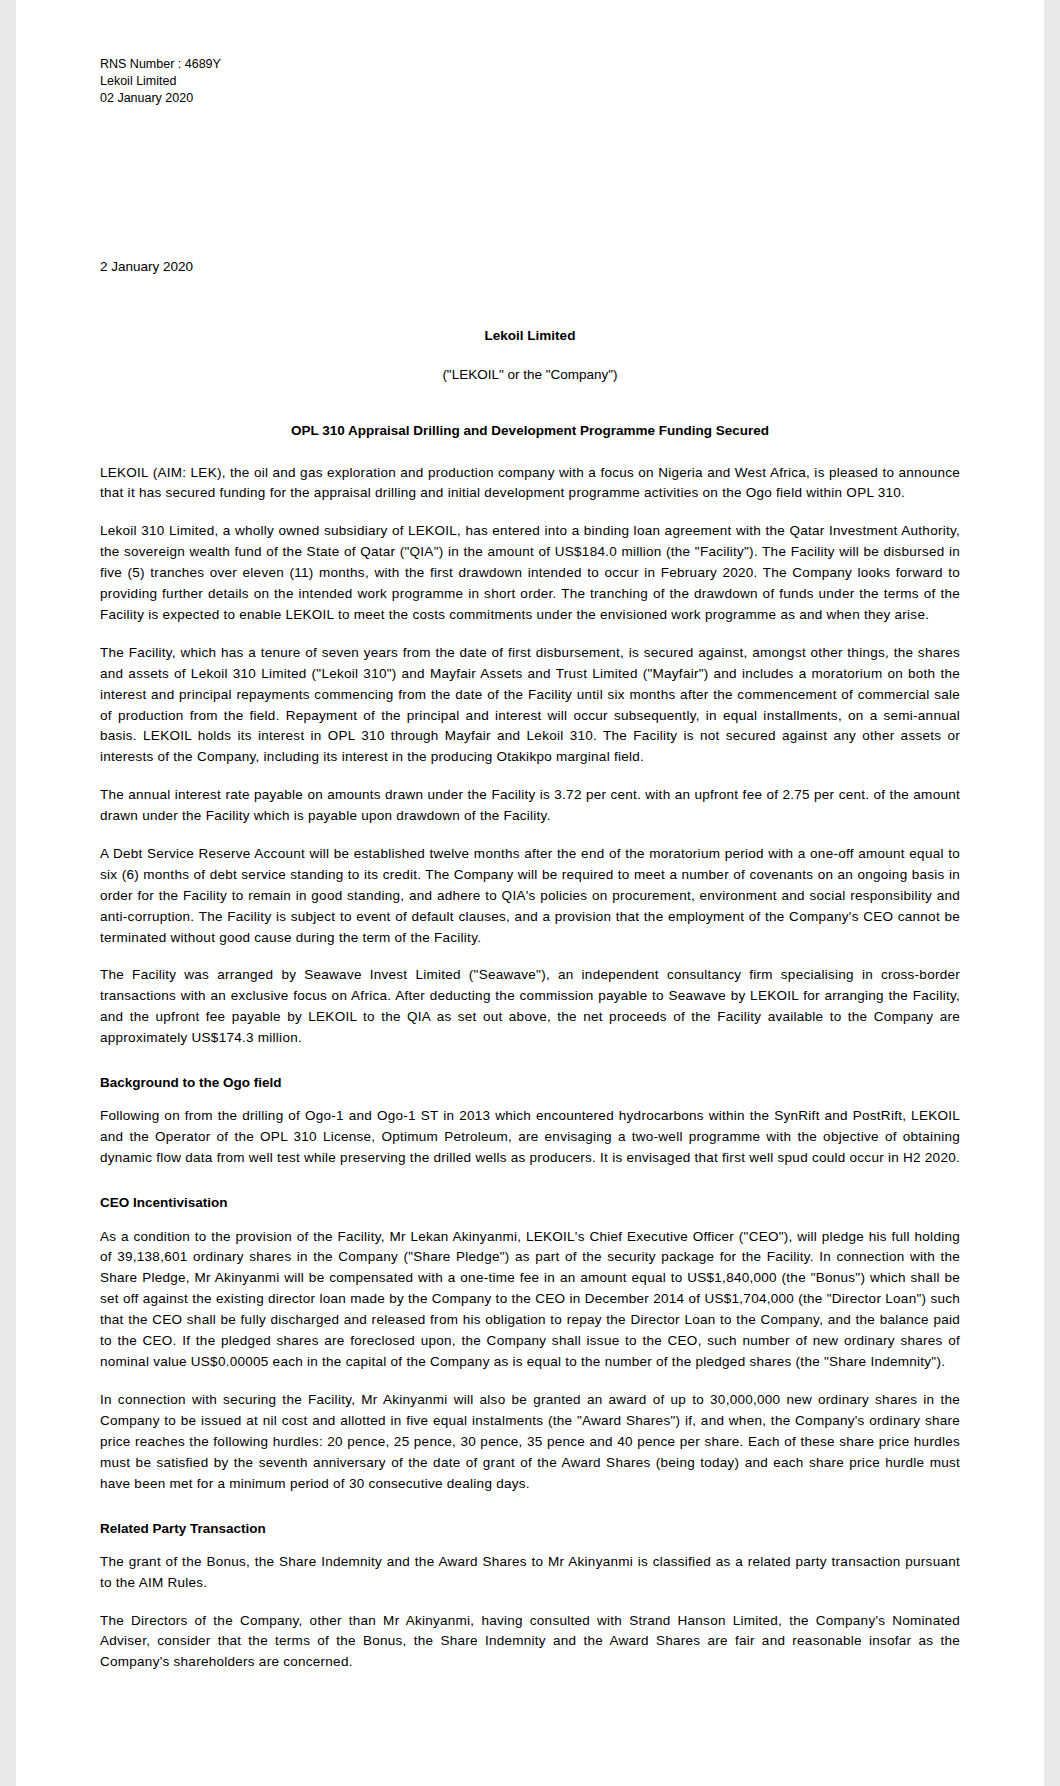RNS Number : 4689Y
Lekoil Limited
02 January 2020
2 January 2020
Lekoil Limited
("LEKOIL" or the "Company")
OPL 310 Appraisal Drilling and Development Programme Funding Secured
LEKOIL (AIM: LEK), the oil and gas exploration and production company with a focus on Nigeria and West Africa, is pleased to announce that it has secured funding for the appraisal drilling and initial development programme activities on the Ogo field within OPL 310.
Lekoil 310 Limited, a wholly owned subsidiary of LEKOIL, has entered into a binding loan agreement with the Qatar Investment Authority, the sovereign wealth fund of the State of Qatar ("QIA") in the amount of US$184.0 million (the "Facility"). The Facility will be disbursed in five (5) tranches over eleven (11) months, with the first drawdown intended to occur in February 2020. The Company looks forward to providing further details on the intended work programme in short order. The tranching of the drawdown of funds under the terms of the Facility is expected to enable LEKOIL to meet the costs commitments under the envisioned work programme as and when they arise.
The Facility, which has a tenure of seven years from the date of first disbursement, is secured against, amongst other things, the shares and assets of Lekoil 310 Limited ("Lekoil 310") and Mayfair Assets and Trust Limited ("Mayfair") and includes a moratorium on both the interest and principal repayments commencing from the date of the Facility until six months after the commencement of commercial sale of production from the field. Repayment of the principal and interest will occur subsequently, in equal installments, on a semi-annual basis. LEKOIL holds its interest in OPL 310 through Mayfair and Lekoil 310. The Facility is not secured against any other assets or interests of the Company, including its interest in the producing Otakikpo marginal field.
The annual interest rate payable on amounts drawn under the Facility is 3.72 per cent. with an upfront fee of 2.75 per cent. of the amount drawn under the Facility which is payable upon drawdown of the Facility.
A Debt Service Reserve Account will be established twelve months after the end of the moratorium period with a one-off amount equal to six (6) months of debt service standing to its credit. The Company will be required to meet a number of covenants on an ongoing basis in order for the Facility to remain in good standing, and adhere to QIA's policies on procurement, environment and social responsibility and anti-corruption. The Facility is subject to event of default clauses, and a provision that the employment of the Company's CEO cannot be terminated without good cause during the term of the Facility.
The Facility was arranged by Seawave Invest Limited ("Seawave"), an independent consultancy firm specialising in cross-border transactions with an exclusive focus on Africa. After deducting the commission payable to Seawave by LEKOIL for arranging the Facility, and the upfront fee payable by LEKOIL to the QIA as set out above, the net proceeds of the Facility available to the Company are approximately US$174.3 million.
Background to the Ogo field
Following on from the drilling of Ogo-1 and Ogo-1 ST in 2013 which encountered hydrocarbons within the SynRift and PostRift, LEKOIL and the Operator of the OPL 310 License, Optimum Petroleum, are envisaging a two-well programme with the objective of obtaining dynamic flow data from well test while preserving the drilled wells as producers. It is envisaged that first well spud could occur in H2 2020.
CEO Incentivisation
As a condition to the provision of the Facility, Mr Lekan Akinyanmi, LEKOIL's Chief Executive Officer ("CEO"), will pledge his full holding of 39,138,601 ordinary shares in the Company ("Share Pledge") as part of the security package for the Facility. In connection with the Share Pledge, Mr Akinyanmi will be compensated with a one-time fee in an amount equal to US$1,840,000 (the "Bonus") which shall be set off against the existing director loan made by the Company to the CEO in December 2014 of US$1,704,000 (the "Director Loan") such that the CEO shall be fully discharged and released from his obligation to repay the Director Loan to the Company, and the balance paid to the CEO. If the pledged shares are foreclosed upon, the Company shall issue to the CEO, such number of new ordinary shares of nominal value US$0.00005 each in the capital of the Company as is equal to the number of the pledged shares (the "Share Indemnity").
In connection with securing the Facility, Mr Akinyanmi will also be granted an award of up to 30,000,000 new ordinary shares in the Company to be issued at nil cost and allotted in five equal instalments (the "Award Shares") if, and when, the Company's ordinary share price reaches the following hurdles: 20 pence, 25 pence, 30 pence, 35 pence and 40 pence per share. Each of these share price hurdles must be satisfied by the seventh anniversary of the date of grant of the Award Shares (being today) and each share price hurdle must have been met for a minimum period of 30 consecutive dealing days.
Related Party Transaction
The grant of the Bonus, the Share Indemnity and the Award Shares to Mr Akinyanmi is classified as a related party transaction pursuant to the AIM Rules.
The Directors of the Company, other than Mr Akinyanmi, having consulted with Strand Hanson Limited, the Company's Nominated Adviser, consider that the terms of the Bonus, the Share Indemnity and the Award Shares are fair and reasonable insofar as the Company's shareholders are concerned.